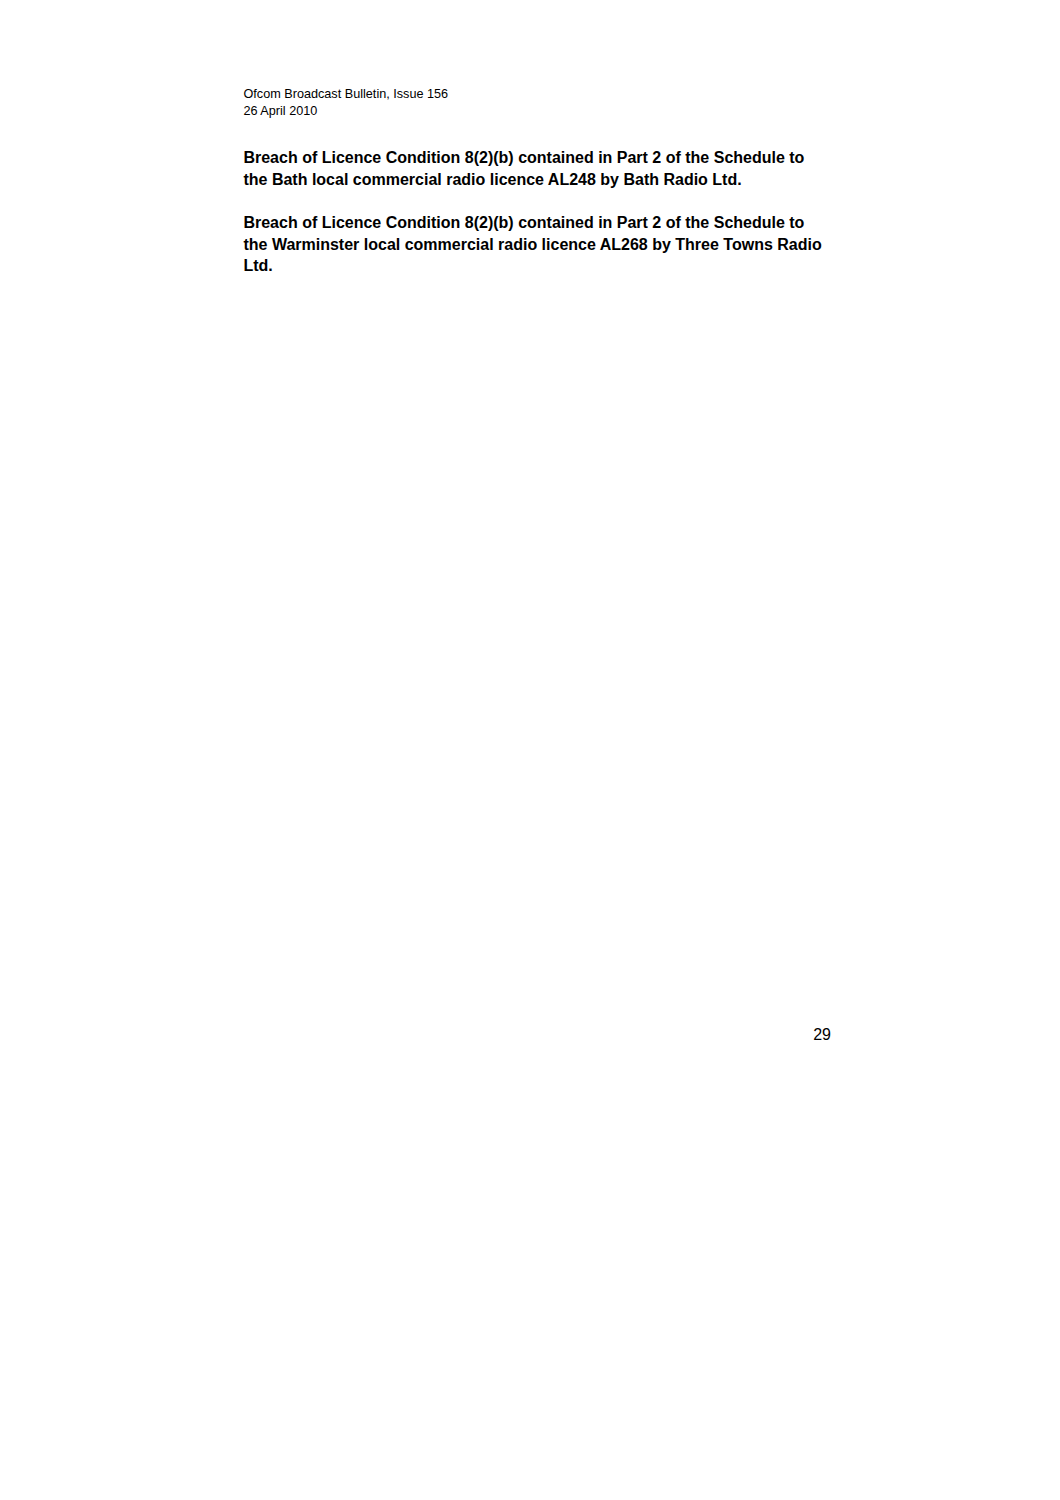Ofcom Broadcast Bulletin, Issue 156
26 April 2010
Breach of Licence Condition 8(2)(b) contained in Part 2 of the Schedule to the Bath local commercial radio licence AL248 by Bath Radio Ltd.
Breach of Licence Condition 8(2)(b) contained in Part 2 of the Schedule to the Warminster local commercial radio licence AL268 by Three Towns Radio Ltd.
29